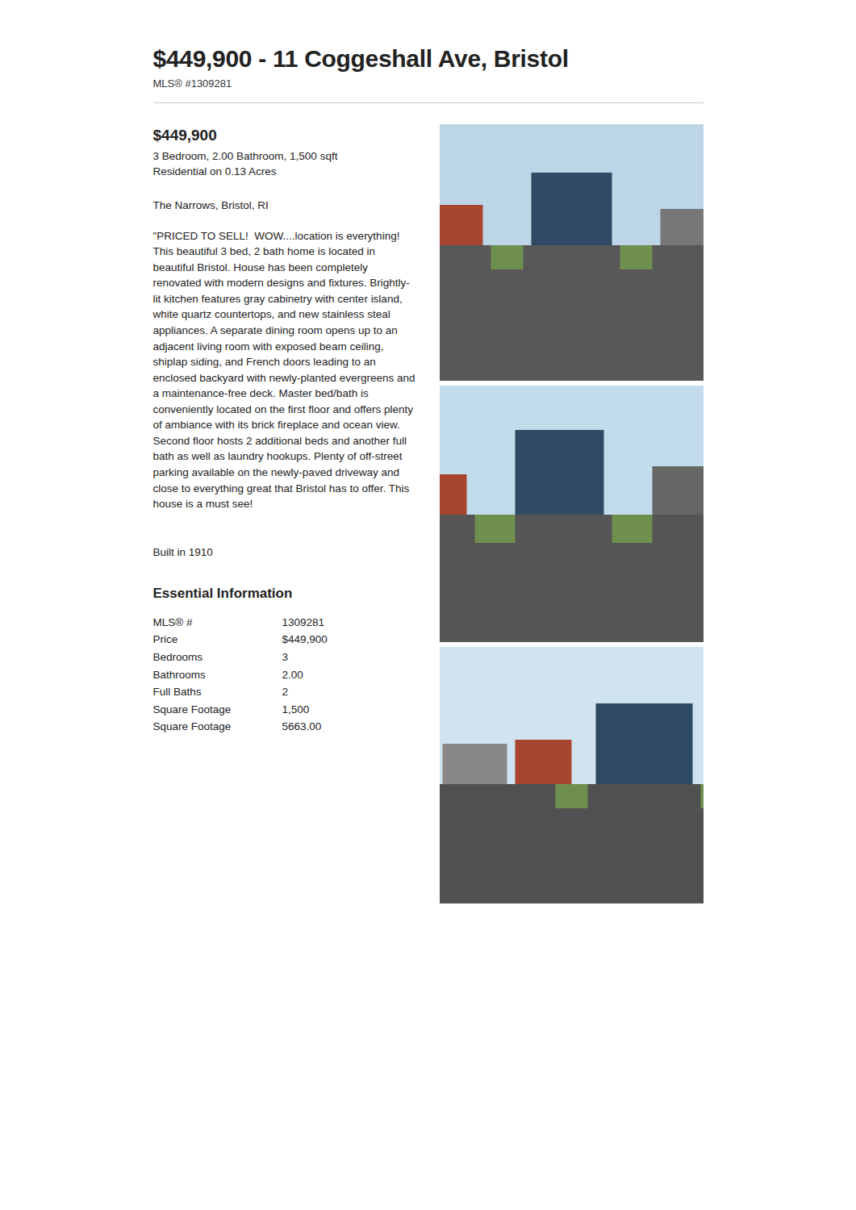$449,900 - 11 Coggeshall Ave, Bristol
MLS® #1309281
$449,900
3 Bedroom, 2.00 Bathroom, 1,500 sqft
Residential on 0.13 Acres
The Narrows, Bristol, RI
"PRICED TO SELL! WOW....location is everything! This beautiful 3 bed, 2 bath home is located in beautiful Bristol. House has been completely renovated with modern designs and fixtures. Brightly-lit kitchen features gray cabinetry with center island, white quartz countertops, and new stainless steal appliances. A separate dining room opens up to an adjacent living room with exposed beam ceiling, shiplap siding, and French doors leading to an enclosed backyard with newly-planted evergreens and a maintenance-free deck. Master bed/bath is conveniently located on the first floor and offers plenty of ambiance with its brick fireplace and ocean view. Second floor hosts 2 additional beds and another full bath as well as laundry hookups. Plenty of off-street parking available on the newly-paved driveway and close to everything great that Bristol has to offer. This house is a must see!
Built in 1910
Essential Information
| MLS® # | 1309281 |
| Price | $449,900 |
| Bedrooms | 3 |
| Bathrooms | 2.00 |
| Full Baths | 2 |
| Square Footage | 1,500 |
| Square Footage | 5663.00 |